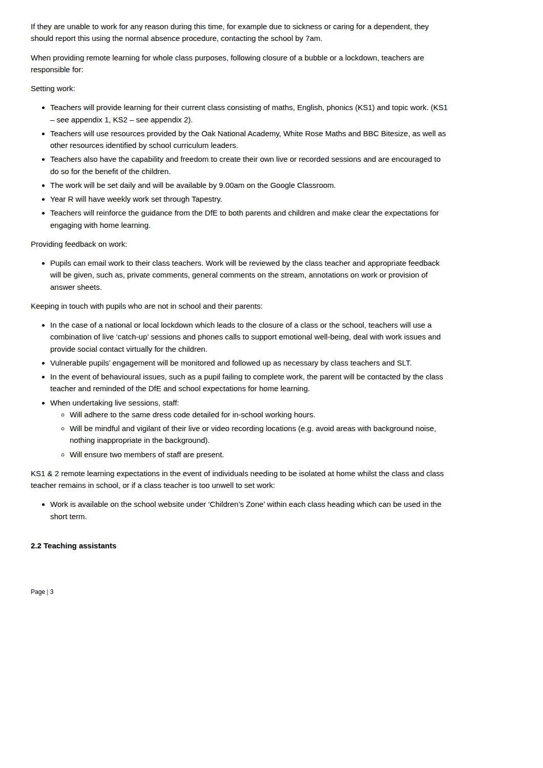If they are unable to work for any reason during this time, for example due to sickness or caring for a dependent, they should report this using the normal absence procedure, contacting the school by 7am.
When providing remote learning for whole class purposes, following closure of a bubble or a lockdown, teachers are responsible for:
Setting work:
Teachers will provide learning for their current class consisting of maths, English, phonics (KS1) and topic work. (KS1 – see appendix 1, KS2 – see appendix 2).
Teachers will use resources provided by the Oak National Academy, White Rose Maths and BBC Bitesize, as well as other resources identified by school curriculum leaders.
Teachers also have the capability and freedom to create their own live or recorded sessions and are encouraged to do so for the benefit of the children.
The work will be set daily and will be available by 9.00am on the Google Classroom.
Year R will have weekly work set through Tapestry.
Teachers will reinforce the guidance from the DfE to both parents and children and make clear the expectations for engaging with home learning.
Providing feedback on work:
Pupils can email work to their class teachers. Work will be reviewed by the class teacher and appropriate feedback will be given, such as, private comments, general comments on the stream, annotations on work or provision of answer sheets.
Keeping in touch with pupils who are not in school and their parents:
In the case of a national or local lockdown which leads to the closure of a class or the school, teachers will use a combination of live ‘catch-up’ sessions and phones calls to support emotional well-being, deal with work issues and provide social contact virtually for the children.
Vulnerable pupils’ engagement will be monitored and followed up as necessary by class teachers and SLT.
In the event of behavioural issues, such as a pupil failing to complete work, the parent will be contacted by the class teacher and reminded of the DfE and school expectations for home learning.
When undertaking live sessions, staff:
Will adhere to the same dress code detailed for in-school working hours.
Will be mindful and vigilant of their live or video recording locations (e.g. avoid areas with background noise, nothing inappropriate in the background).
Will ensure two members of staff are present.
KS1 & 2 remote learning expectations in the event of individuals needing to be isolated at home whilst the class and class teacher remains in school, or if a class teacher is too unwell to set work:
Work is available on the school website under ‘Children’s Zone’ within each class heading which can be used in the short term.
2.2 Teaching assistants
Page | 3